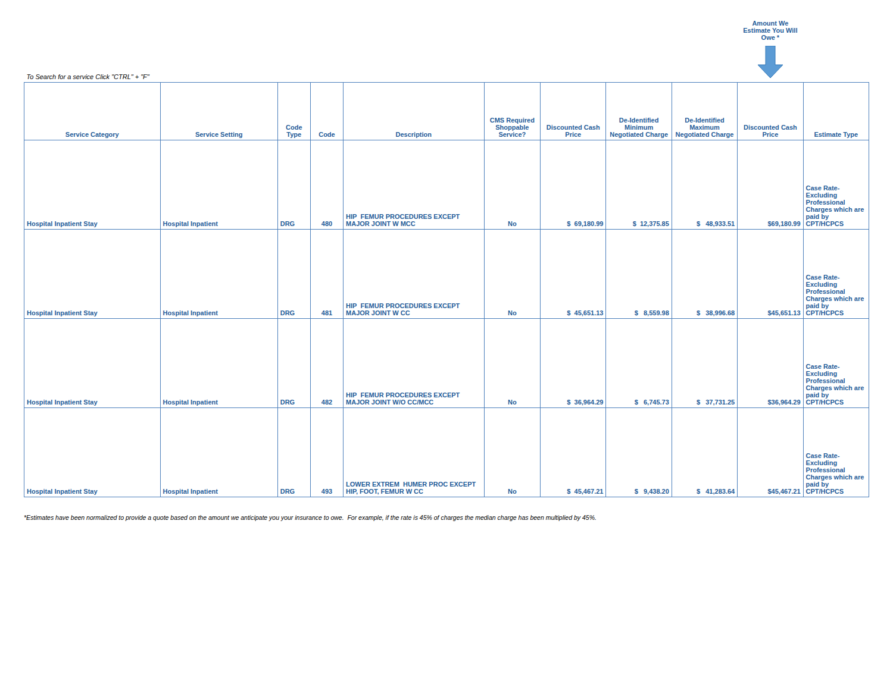| | | | | | | | | | Amount We Estimate You Will Owe * | |
| To Search for a service Click "CTRL" + "F" | | | | | | | | | | |
| Service Category | Service Setting | Code Type | Code | Description | CMS Required Shoppable Service? | Discounted Cash Price | De-Identified Minimum Negotiated Charge | De-Identified Maximum Negotiated Charge | Discounted Cash Price | Estimate Type |
| Hospital Inpatient Stay | Hospital Inpatient | DRG | 480 | HIP FEMUR PROCEDURES EXCEPT MAJOR JOINT W MCC | No | $ 69,180.99 | $ 12,375.85 | $ 48,933.51 | $69,180.99 | Case Rate-Excluding Professional Charges which are paid by CPT/HCPCS |
| Hospital Inpatient Stay | Hospital Inpatient | DRG | 481 | HIP FEMUR PROCEDURES EXCEPT MAJOR JOINT W CC | No | $ 45,651.13 | $ 8,559.98 | $ 38,996.68 | $45,651.13 | Case Rate-Excluding Professional Charges which are paid by CPT/HCPCS |
| Hospital Inpatient Stay | Hospital Inpatient | DRG | 482 | HIP FEMUR PROCEDURES EXCEPT MAJOR JOINT W/O CC/MCC | No | $ 36,964.29 | $ 6,745.73 | $ 37,731.25 | $36,964.29 | Case Rate-Excluding Professional Charges which are paid by CPT/HCPCS |
| Hospital Inpatient Stay | Hospital Inpatient | DRG | 493 | LOWER EXTREM HUMER PROC EXCEPT HIP, FOOT, FEMUR W CC | No | $ 45,467.21 | $ 9,438.20 | $ 41,283.64 | $45,467.21 | Case Rate-Excluding Professional Charges which are paid by CPT/HCPCS |
*Estimates have been normalized to provide a quote based on the amount we anticipate you your insurance to owe. For example, if the rate is 45% of charges the median charge has been multiplied by 45%.